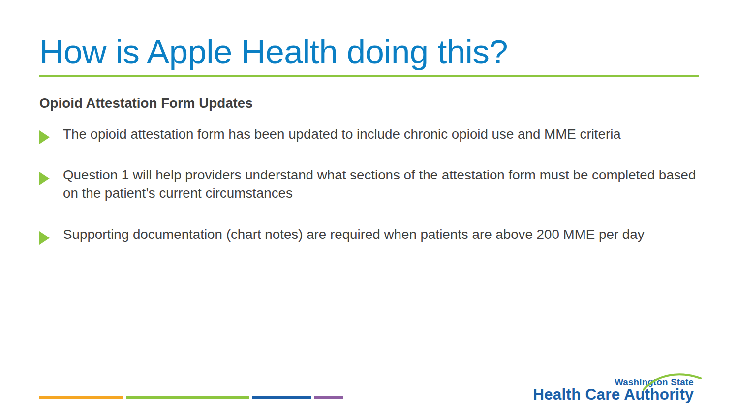How is Apple Health doing this?
Opioid Attestation Form Updates
The opioid attestation form has been updated to include chronic opioid use and MME criteria
Question 1 will help providers understand what sections of the attestation form must be completed based on the patient’s current circumstances
Supporting documentation (chart notes) are required when patients are above 200 MME per day
Washington State
Health Care Authority